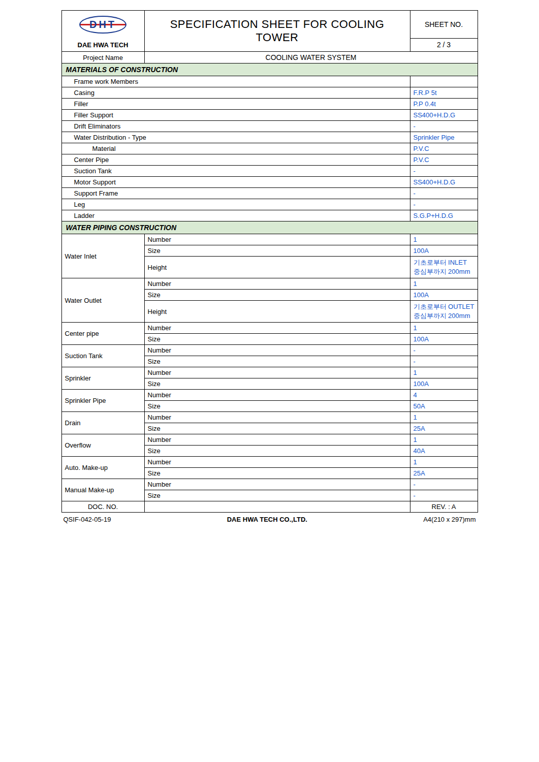| DHT | SPECIFICATION SHEET FOR COOLING TOWER | SHEET NO. |
| DAE HWA TECH | 2 / 3 |
| Project Name | COOLING WATER SYSTEM |
| MATERIALS OF CONSTRUCTION |
| Frame work Members | |
| Casing | F.R.P 5t |
| Filler | P.P 0.4t |
| Filler Support | SS400+H.D.G |
| Drift Eliminators | - |
| Water Distribution - Type | Sprinkler Pipe |
| Material | P.V.C |
| Center Pipe | P.V.C |
| Suction Tank | - |
| Motor Support | SS400+H.D.G |
| Support Frame | - |
| Leg | - |
| Ladder | S.G.P+H.D.G |
| WATER PIPING CONSTRUCTION |
| Water Inlet | Number | 1 |
| Size | 100A |
| Height | 기초로부터 INLET 중심부까지 200mm |
| Water Outlet | Number | 1 |
| Size | 100A |
| Height | 기초로부터 OUTLET 중심부까지 200mm |
| Center pipe | Number | 1 |
| Size | 100A |
| Suction Tank | Number | - |
| Size | - |
| Sprinkler | Number | 1 |
| Size | 100A |
| Sprinkler Pipe | Number | 4 |
| Size | 50A |
| Drain | Number | 1 |
| Size | 25A |
| Overflow | Number | 1 |
| Size | 40A |
| Auto. Make-up | Number | 1 |
| Size | 25A |
| Manual Make-up | Number | - |
| Size | - |
| DOC. NO. | | REV. : A |
QSIF-042-05-19
DAE HWA TECH CO.,LTD.
A4(210 x 297)mm